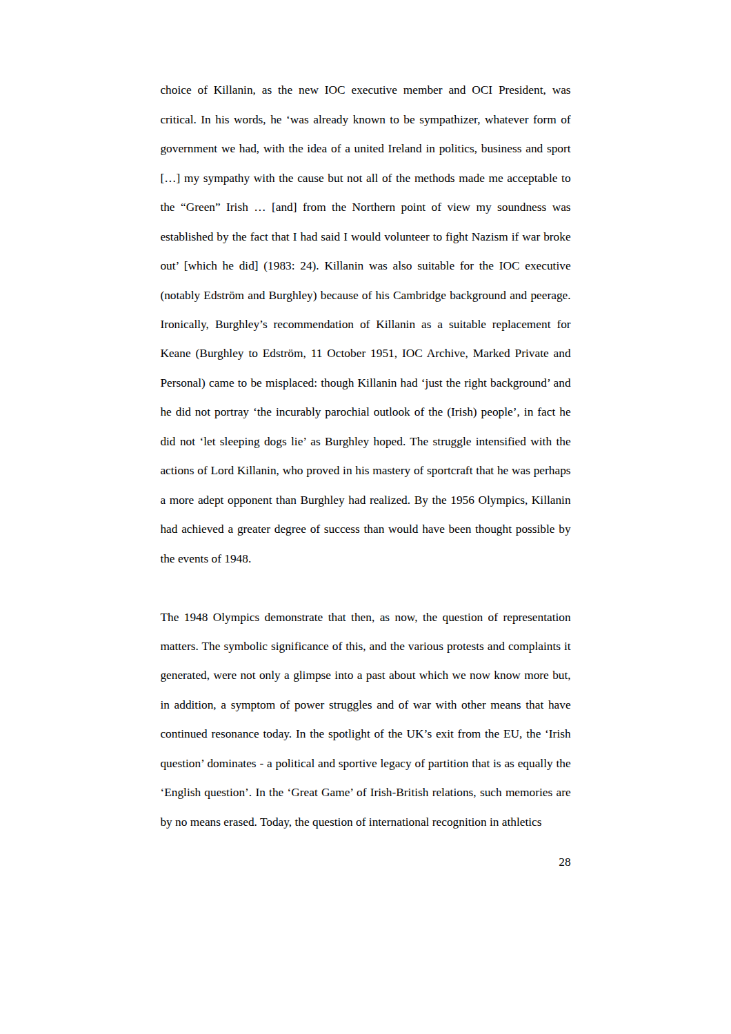choice of Killanin, as the new IOC executive member and OCI President, was critical. In his words, he ‘was already known to be sympathizer, whatever form of government we had, with the idea of a united Ireland in politics, business and sport […] my sympathy with the cause but not all of the methods made me acceptable to the “Green” Irish … [and] from the Northern point of view my soundness was established by the fact that I had said I would volunteer to fight Nazism if war broke out’ [which he did] (1983: 24). Killanin was also suitable for the IOC executive (notably Edström and Burghley) because of his Cambridge background and peerage. Ironically, Burghley’s recommendation of Killanin as a suitable replacement for Keane (Burghley to Edström, 11 October 1951, IOC Archive, Marked Private and Personal) came to be misplaced: though Killanin had ‘just the right background’ and he did not portray ‘the incurably parochial outlook of the (Irish) people’, in fact he did not ‘let sleeping dogs lie’ as Burghley hoped. The struggle intensified with the actions of Lord Killanin, who proved in his mastery of sportcraft that he was perhaps a more adept opponent than Burghley had realized. By the 1956 Olympics, Killanin had achieved a greater degree of success than would have been thought possible by the events of 1948.
The 1948 Olympics demonstrate that then, as now, the question of representation matters. The symbolic significance of this, and the various protests and complaints it generated, were not only a glimpse into a past about which we now know more but, in addition, a symptom of power struggles and of war with other means that have continued resonance today. In the spotlight of the UK’s exit from the EU, the ‘Irish question’ dominates - a political and sportive legacy of partition that is as equally the ‘English question’. In the ‘Great Game’ of Irish-British relations, such memories are by no means erased. Today, the question of international recognition in athletics
28